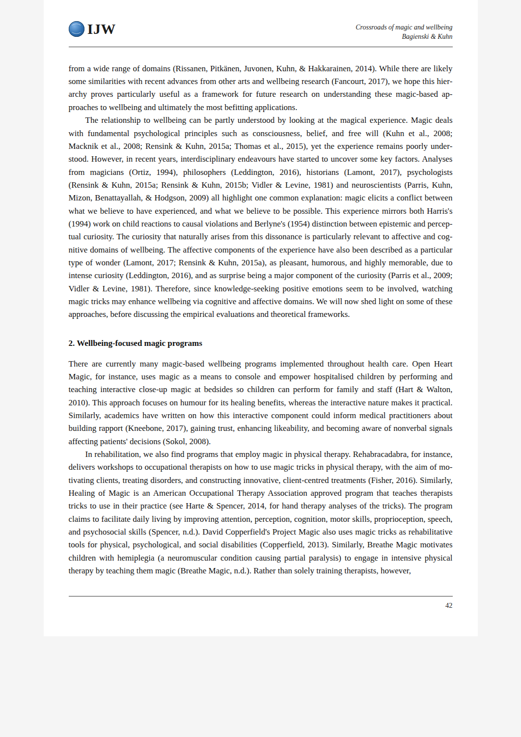IJW
Crossroads of magic and wellbeing
Bagienski & Kuhn
from a wide range of domains (Rissanen, Pitkänen, Juvonen, Kuhn, & Hakkarainen, 2014). While there are likely some similarities with recent advances from other arts and wellbeing research (Fancourt, 2017), we hope this hierarchy proves particularly useful as a framework for future research on understanding these magic-based approaches to wellbeing and ultimately the most befitting applications.
The relationship to wellbeing can be partly understood by looking at the magical experience. Magic deals with fundamental psychological principles such as consciousness, belief, and free will (Kuhn et al., 2008; Macknik et al., 2008; Rensink & Kuhn, 2015a; Thomas et al., 2015), yet the experience remains poorly understood. However, in recent years, interdisciplinary endeavours have started to uncover some key factors. Analyses from magicians (Ortiz, 1994), philosophers (Leddington, 2016), historians (Lamont, 2017), psychologists (Rensink & Kuhn, 2015a; Rensink & Kuhn, 2015b; Vidler & Levine, 1981) and neuroscientists (Parris, Kuhn, Mizon, Benattayallah, & Hodgson, 2009) all highlight one common explanation: magic elicits a conflict between what we believe to have experienced, and what we believe to be possible. This experience mirrors both Harris's (1994) work on child reactions to causal violations and Berlyne's (1954) distinction between epistemic and perceptual curiosity. The curiosity that naturally arises from this dissonance is particularly relevant to affective and cognitive domains of wellbeing. The affective components of the experience have also been described as a particular type of wonder (Lamont, 2017; Rensink & Kuhn, 2015a), as pleasant, humorous, and highly memorable, due to intense curiosity (Leddington, 2016), and as surprise being a major component of the curiosity (Parris et al., 2009; Vidler & Levine, 1981). Therefore, since knowledge-seeking positive emotions seem to be involved, watching magic tricks may enhance wellbeing via cognitive and affective domains. We will now shed light on some of these approaches, before discussing the empirical evaluations and theoretical frameworks.
2. Wellbeing-focused magic programs
There are currently many magic-based wellbeing programs implemented throughout health care. Open Heart Magic, for instance, uses magic as a means to console and empower hospitalised children by performing and teaching interactive close-up magic at bedsides so children can perform for family and staff (Hart & Walton, 2010). This approach focuses on humour for its healing benefits, whereas the interactive nature makes it practical. Similarly, academics have written on how this interactive component could inform medical practitioners about building rapport (Kneebone, 2017), gaining trust, enhancing likeability, and becoming aware of nonverbal signals affecting patients' decisions (Sokol, 2008).
In rehabilitation, we also find programs that employ magic in physical therapy. Rehabracadabra, for instance, delivers workshops to occupational therapists on how to use magic tricks in physical therapy, with the aim of motivating clients, treating disorders, and constructing innovative, client-centred treatments (Fisher, 2016). Similarly, Healing of Magic is an American Occupational Therapy Association approved program that teaches therapists tricks to use in their practice (see Harte & Spencer, 2014, for hand therapy analyses of the tricks). The program claims to facilitate daily living by improving attention, perception, cognition, motor skills, proprioception, speech, and psychosocial skills (Spencer, n.d.). David Copperfield's Project Magic also uses magic tricks as rehabilitative tools for physical, psychological, and social disabilities (Copperfield, 2013). Similarly, Breathe Magic motivates children with hemiplegia (a neuromuscular condition causing partial paralysis) to engage in intensive physical therapy by teaching them magic (Breathe Magic, n.d.). Rather than solely training therapists, however,
42